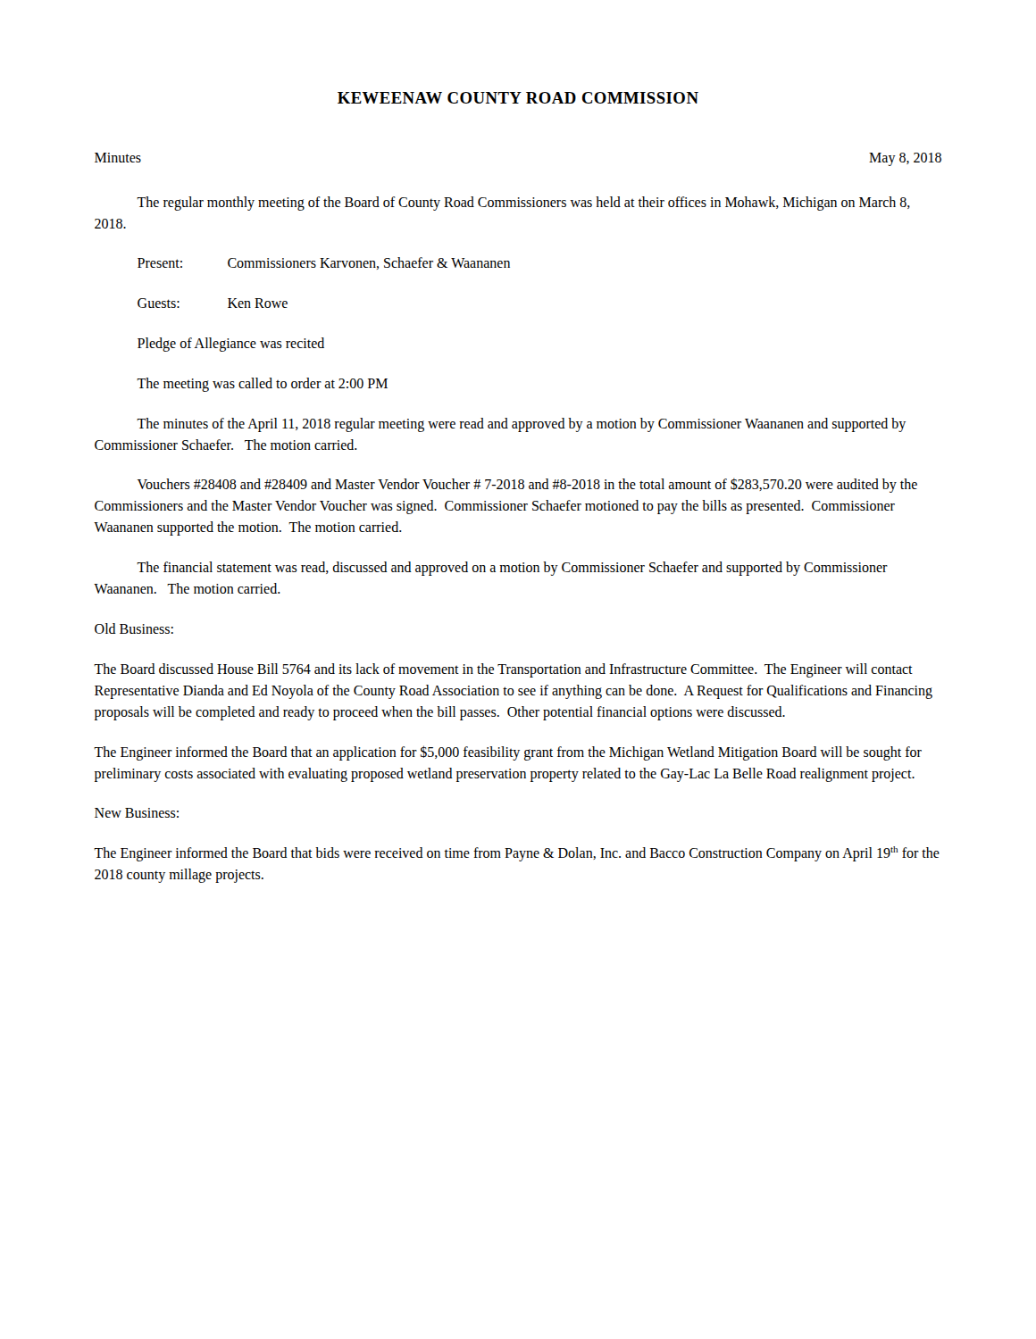KEWEENAW COUNTY ROAD COMMISSION
Minutes May 8, 2018
The regular monthly meeting of the Board of County Road Commissioners was held at their offices in Mohawk, Michigan on March 8, 2018.
Present: Commissioners Karvonen, Schaefer & Waananen
Guests: Ken Rowe
Pledge of Allegiance was recited
The meeting was called to order at 2:00 PM
The minutes of the April 11, 2018 regular meeting were read and approved by a motion by Commissioner Waananen and supported by Commissioner Schaefer. The motion carried.
Vouchers #28408 and #28409 and Master Vendor Voucher # 7-2018 and #8-2018 in the total amount of $283,570.20 were audited by the Commissioners and the Master Vendor Voucher was signed. Commissioner Schaefer motioned to pay the bills as presented. Commissioner Waananen supported the motion. The motion carried.
The financial statement was read, discussed and approved on a motion by Commissioner Schaefer and supported by Commissioner Waananen. The motion carried.
Old Business:
The Board discussed House Bill 5764 and its lack of movement in the Transportation and Infrastructure Committee. The Engineer will contact Representative Dianda and Ed Noyola of the County Road Association to see if anything can be done. A Request for Qualifications and Financing proposals will be completed and ready to proceed when the bill passes. Other potential financial options were discussed.
The Engineer informed the Board that an application for $5,000 feasibility grant from the Michigan Wetland Mitigation Board will be sought for preliminary costs associated with evaluating proposed wetland preservation property related to the Gay-Lac La Belle Road realignment project.
New Business:
The Engineer informed the Board that bids were received on time from Payne & Dolan, Inc. and Bacco Construction Company on April 19th for the 2018 county millage projects.